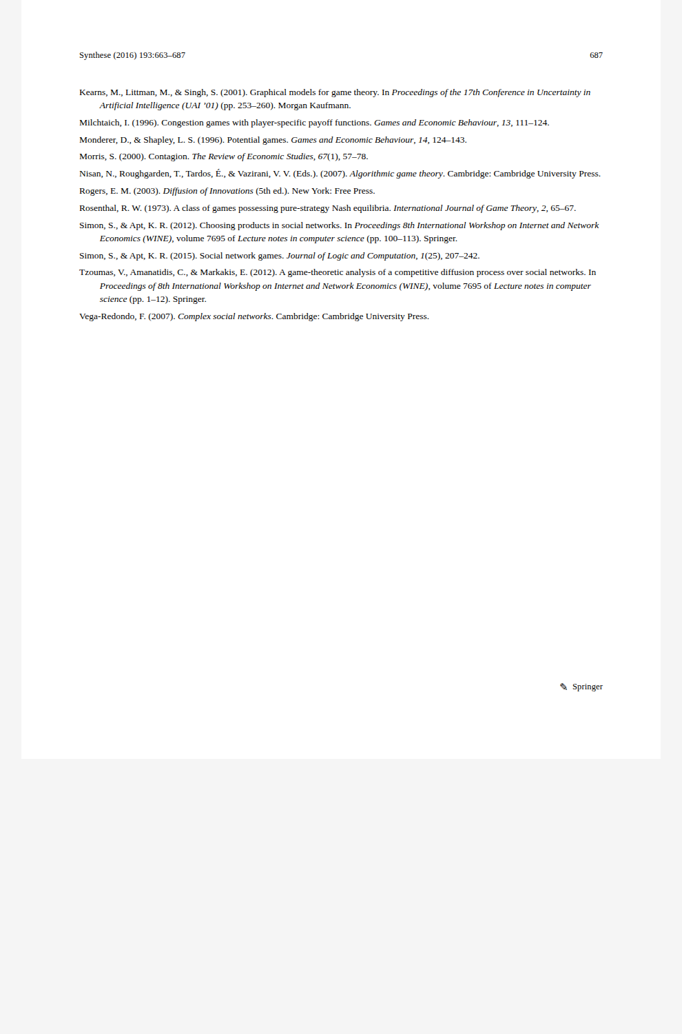Synthese (2016) 193:663–687 687
Kearns, M., Littman, M., & Singh, S. (2001). Graphical models for game theory. In Proceedings of the 17th Conference in Uncertainty in Artificial Intelligence (UAI ’01) (pp. 253–260). Morgan Kaufmann.
Milchtaich, I. (1996). Congestion games with player-specific payoff functions. Games and Economic Behaviour, 13, 111–124.
Monderer, D., & Shapley, L. S. (1996). Potential games. Games and Economic Behaviour, 14, 124–143.
Morris, S. (2000). Contagion. The Review of Economic Studies, 67(1), 57–78.
Nisan, N., Roughgarden, T., Tardos, É., & Vazirani, V. V. (Eds.). (2007). Algorithmic game theory. Cambridge: Cambridge University Press.
Rogers, E. M. (2003). Diffusion of Innovations (5th ed.). New York: Free Press.
Rosenthal, R. W. (1973). A class of games possessing pure-strategy Nash equilibria. International Journal of Game Theory, 2, 65–67.
Simon, S., & Apt, K. R. (2012). Choosing products in social networks. In Proceedings 8th International Workshop on Internet and Network Economics (WINE), volume 7695 of Lecture notes in computer science (pp. 100–113). Springer.
Simon, S., & Apt, K. R. (2015). Social network games. Journal of Logic and Computation, 1(25), 207–242.
Tzoumas, V., Amanatidis, C., & Markakis, E. (2012). A game-theoretic analysis of a competitive diffusion process over social networks. In Proceedings of 8th International Workshop on Internet and Network Economics (WINE), volume 7695 of Lecture notes in computer science (pp. 1–12). Springer.
Vega-Redondo, F. (2007). Complex social networks. Cambridge: Cambridge University Press.
✎ Springer